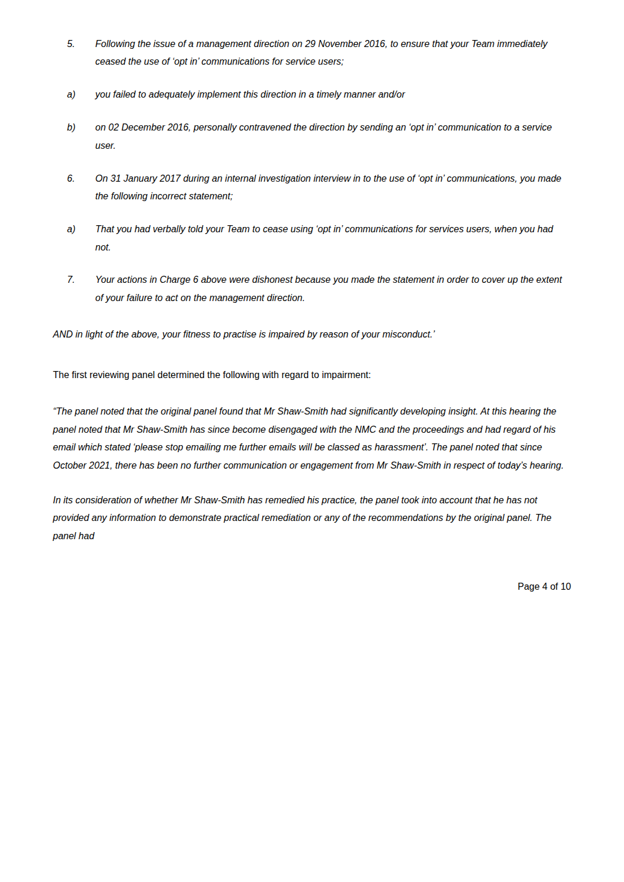5. Following the issue of a management direction on 29 November 2016, to ensure that your Team immediately ceased the use of ‘opt in’ communications for service users;
a) you failed to adequately implement this direction in a timely manner and/or
b) on 02 December 2016, personally contravened the direction by sending an ‘opt in’ communication to a service user.
6. On 31 January 2017 during an internal investigation interview in to the use of ‘opt in’ communications, you made the following incorrect statement;
a) That you had verbally told your Team to cease using ‘opt in’ communications for services users, when you had not.
7. Your actions in Charge 6 above were dishonest because you made the statement in order to cover up the extent of your failure to act on the management direction.
AND in light of the above, your fitness to practise is impaired by reason of your misconduct.’
The first reviewing panel determined the following with regard to impairment:
“The panel noted that the original panel found that Mr Shaw-Smith had significantly developing insight. At this hearing the panel noted that Mr Shaw-Smith has since become disengaged with the NMC and the proceedings and had regard of his email which stated ‘please stop emailing me further emails will be classed as harassment’. The panel noted that since October 2021, there has been no further communication or engagement from Mr Shaw-Smith in respect of today’s hearing.
In its consideration of whether Mr Shaw-Smith has remedied his practice, the panel took into account that he has not provided any information to demonstrate practical remediation or any of the recommendations by the original panel. The panel had
Page 4 of 10